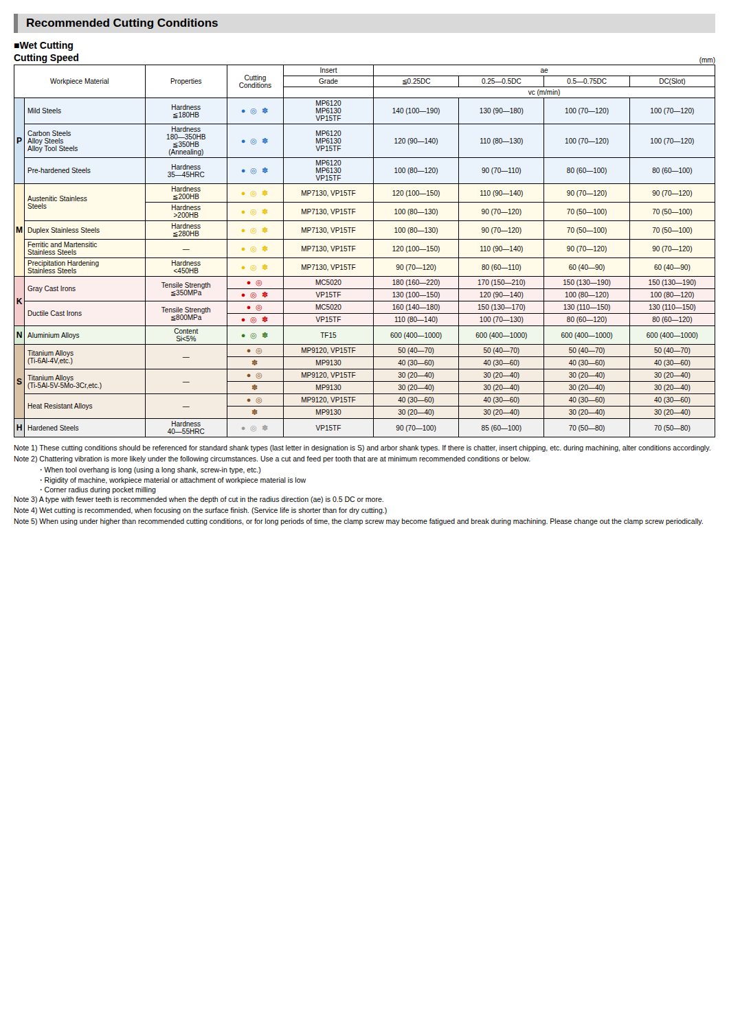Recommended Cutting Conditions
Wet Cutting
Cutting Speed
(mm)
| Workpiece Material | Properties | Cutting Conditions | Insert | ae |
| --- | --- | --- | --- | --- |
| Grade | ≦0.25DC | 0.25—0.5DC | 0.5—0.75DC | DC(Slot) |
| | vc (m/min) |
| P | Mild Steels | Hardness ≦180HB | ● ◎ ✽ | MP6120 MP6130 VP15TF | 140 (100—190) | 130 (90—180) | 100 (70—120) | 100 (70—120) |
| Carbon Steels Alloy Steels Alloy Tool Steels | Hardness 180—350HB ≦350HB (Annealing) | ● ◎ ✽ | MP6120 MP6130 VP15TF | 120 (90—140) | 110 (80—130) | 100 (70—120) | 100 (70—120) |
| Pre-hardened Steels | Hardness 35—45HRC | ● ◎ ✽ | MP6120 MP6130 VP15TF | 100 (80—120) | 90 (70—110) | 80 (60—100) | 80 (60—100) |
| M | Austenitic Stainless Steels | Hardness ≦200HB | ● ◎ ✽ | MP7130, VP15TF | 120 (100—150) | 110 (90—140) | 90 (70—120) | 90 (70—120) |
| Hardness >200HB | ● ◎ ✽ | MP7130, VP15TF | 100 (80—130) | 90 (70—120) | 70 (50—100) | 70 (50—100) |
| Duplex Stainless Steels | Hardness ≦280HB | ● ◎ ✽ | MP7130, VP15TF | 100 (80—130) | 90 (70—120) | 70 (50—100) | 70 (50—100) |
| Ferritic and Martensitic Stainless Steels | — | ● ◎ ✽ | MP7130, VP15TF | 120 (100—150) | 110 (90—140) | 90 (70—120) | 90 (70—120) |
| Precipitation Hardening Stainless Steels | Hardness <450HB | ● ◎ ✽ | MP7130, VP15TF | 90 (70—120) | 80 (60—110) | 60 (40—90) | 60 (40—90) |
| K | Gray Cast Irons | Tensile Strength ≦350MPa | ● ◎ | MC5020 | 180 (160—220) | 170 (150—210) | 150 (130—190) | 150 (130—190) |
| ● ◎ ✽ | VP15TF | 130 (100—150) | 120 (90—140) | 100 (80—120) | 100 (80—120) |
| Ductile Cast Irons | Tensile Strength ≦800MPa | ● ◎ | MC5020 | 160 (140—180) | 150 (130—170) | 130 (110—150) | 130 (110—150) |
| ● ◎ ✽ | VP15TF | 110 (80—140) | 100 (70—130) | 80 (60—120) | 80 (60—120) |
| N | Aluminium Alloys | Content Si<5% | ● ◎ ✽ | TF15 | 600 (400—1000) | 600 (400—1000) | 600 (400—1000) | 600 (400—1000) |
| S | Titanium Alloys (Ti-6Al-4V,etc.) | — | ● ◎ | MP9120, VP15TF | 50 (40—70) | 50 (40—70) | 50 (40—70) | 50 (40—70) |
| ✽ | MP9130 | 40 (30—60) | 40 (30—60) | 40 (30—60) | 40 (30—60) |
| Titanium Alloys (Ti-5Al-5V-5Mo-3Cr,etc.) | — | ● ◎ | MP9120, VP15TF | 30 (20—40) | 30 (20—40) | 30 (20—40) | 30 (20—40) |
| ✽ | MP9130 | 30 (20—40) | 30 (20—40) | 30 (20—40) | 30 (20—40) |
| Heat Resistant Alloys | — | ● ◎ | MP9120, VP15TF | 40 (30—60) | 40 (30—60) | 40 (30—60) | 40 (30—60) |
| ✽ | MP9130 | 30 (20—40) | 30 (20—40) | 30 (20—40) | 30 (20—40) |
| H | Hardened Steels | Hardness 40—55HRC | ● ◎ ✽ | VP15TF | 90 (70—100) | 85 (60—100) | 70 (50—80) | 70 (50—80) |
Note 1) These cutting conditions should be referenced for standard shank types (last letter in designation is S) and arbor shank types. If there is chatter, insert chipping, etc. during machining, alter conditions accordingly.
Note 2) Chattering vibration is more likely under the following circumstances. Use a cut and feed per tooth that are at minimum recommended conditions or below.
・When tool overhang is long (using a long shank, screw-in type, etc.)
・Rigidity of machine, workpiece material or attachment of workpiece material is low
・Corner radius during pocket milling
Note 3) A type with fewer teeth is recommended when the depth of cut in the radius direction (ae) is 0.5 DC or more.
Note 4) Wet cutting is recommended, when focusing on the surface finish. (Service life is shorter than for dry cutting.)
Note 5) When using under higher than recommended cutting conditions, or for long periods of time, the clamp screw may become fatigued and break during machining. Please change out the clamp screw periodically.